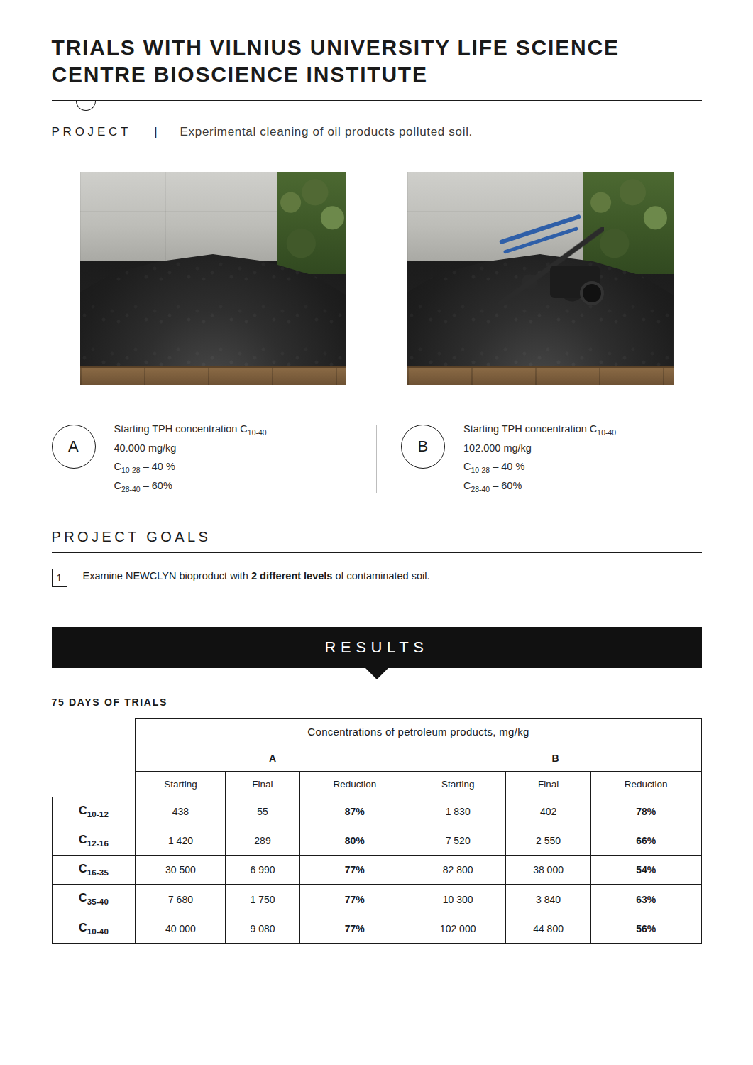Trials with Vilnius University Life Science
Centre Bioscience Institute
Project | Experimental cleaning of oil products polluted soil.
A
Starting TPH concentration C10-40 40.000 mg/kg C10-28 – 40 % C28-40 – 60%
B
Starting TPH concentration C10-40 102.000 mg/kg C10-28 – 40 % C28-40 – 60%
Project goals
1
Examine NEWCLYN bioproduct with 2 different levels of contaminated soil.
Results
75 days of trials
| | Concentrations of petroleum products, mg/kg |
| --- | --- |
| A | B |
| Starting | Final | Reduction | Starting | Final | Reduction |
| C 10-12 | 438 | 55 | 87% | 1 830 | 402 | 78% |
| C 12-16 | 1 420 | 289 | 80% | 7 520 | 2 550 | 66% |
| C 16-35 | 30 500 | 6 990 | 77% | 82 800 | 38 000 | 54% |
| C 35-40 | 7 680 | 1 750 | 77% | 10 300 | 3 840 | 63% |
| C 10-40 | 40 000 | 9 080 | 77% | 102 000 | 44 800 | 56% |